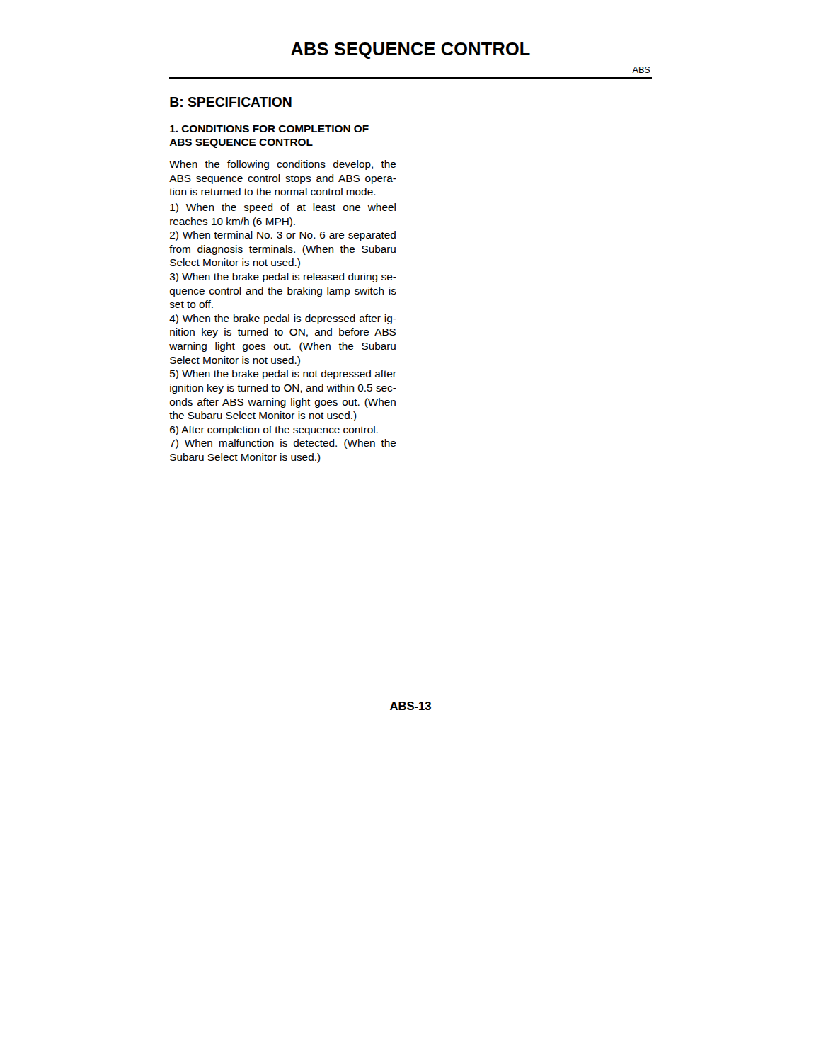ABS SEQUENCE CONTROL
ABS
B: SPECIFICATION
1. CONDITIONS FOR COMPLETION OF
ABS SEQUENCE CONTROL
When the following conditions develop, the ABS sequence control stops and ABS operation is returned to the normal control mode.
1) When the speed of at least one wheel reaches 10 km/h (6 MPH).
2) When terminal No. 3 or No. 6 are separated from diagnosis terminals. (When the Subaru Select Monitor is not used.)
3) When the brake pedal is released during sequence control and the braking lamp switch is set to off.
4) When the brake pedal is depressed after ignition key is turned to ON, and before ABS warning light goes out. (When the Subaru Select Monitor is not used.)
5) When the brake pedal is not depressed after ignition key is turned to ON, and within 0.5 seconds after ABS warning light goes out. (When the Subaru Select Monitor is not used.)
6) After completion of the sequence control.
7) When malfunction is detected. (When the Subaru Select Monitor is used.)
ABS-13